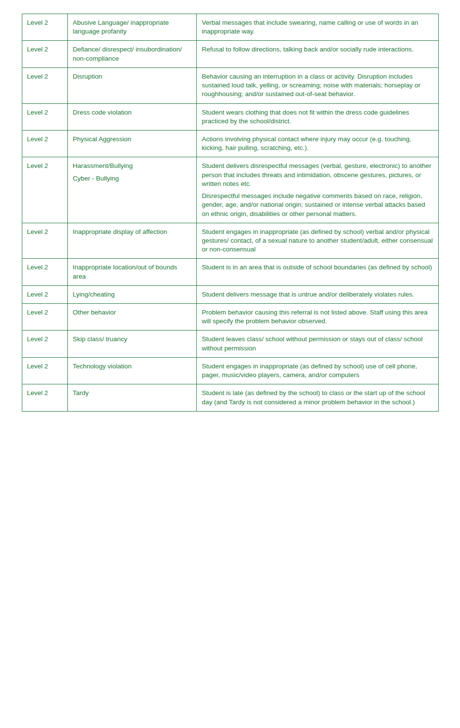| Level 2 | Abusive Language/ inappropriate language profanity | Verbal messages that include swearing, name calling or use of words in an inappropriate way. |
| Level 2 | Defiance/ disrespect/ insubordination/ non-compliance | Refusal to follow directions, talking back and/or socially rude interactions. |
| Level 2 | Disruption | Behavior causing an interruption in a class or activity. Disruption includes sustained loud talk, yelling, or screaming; noise with materials; horseplay or roughhousing; and/or sustained out-of-seat behavior. |
| Level 2 | Dress code violation | Student wears clothing that does not fit within the dress code guidelines practiced by the school/district. |
| Level 2 | Physical Aggression | Actions involving physical contact where injury may occur (e.g. touching, kicking, hair pulling, scratching, etc.). |
| Level 2 | Harassment/Bullying Cyber - Bullying | Student delivers disrespectful messages (verbal, gesture, electronic) to another person that includes threats and intimidation, obscene gestures, pictures, or written notes etc. Disrespectful messages include negative comments based on race, religion, gender, age, and/or national origin; sustained or intense verbal attacks based on ethnic origin, disabilities or other personal matters. |
| Level 2 | Inappropriate display of affection | Student engages in inappropriate (as defined by school) verbal and/or physical gestures/ contact, of a sexual nature to another student/adult, either consensual or non-consensual |
| Level 2 | Inappropriate location/out of bounds area | Student is in an area that is outside of school boundaries (as defined by school) |
| Level 2 | Lying/cheating | Student delivers message that is untrue and/or deliberately violates rules. |
| Level 2 | Other behavior | Problem behavior causing this referral is not listed above. Staff using this area will specify the problem behavior observed. |
| Level 2 | Skip class/ truancy | Student leaves class/ school without permission or stays out of class/ school without permission |
| Level 2 | Technology violation | Student engages in inappropriate (as defined by school) use of cell phone, pager, music/video players, camera, and/or computers |
| Level 2 | Tardy | Student is late (as defined by the school) to class or the start up of the school day (and Tardy is not considered a minor problem behavior in the school.) |